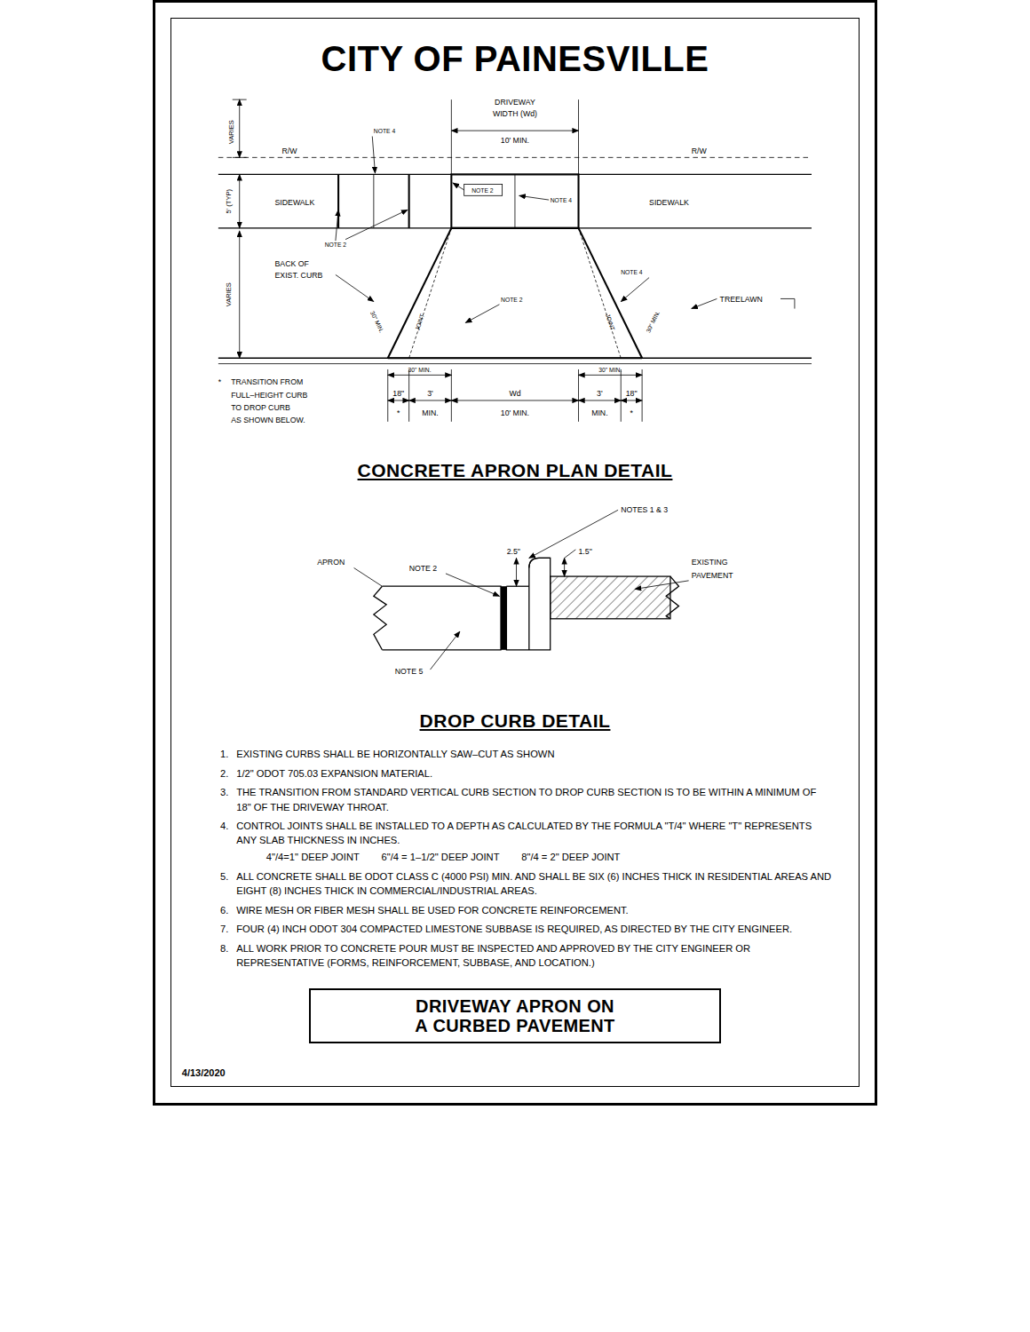CITY OF PAINESVILLE
DRIVEWAY WIDTH (Wd) 10' MIN. VARIES R/W R/W SIDEWALK SIDEWALK 5' (TYP) NOTE 2 NOTE 4 NOTE 4 NOTE 2 VARIES BACK OF EXIST. CURB 30" MIN. 30" MIN. JOINT JOINT NOTE 2 NOTE 4 TREELAWN * TRANSITION FROM FULL–HEIGHT CURB TO DROP CURB AS SHOWN BELOW. 30" MIN. 30" MIN. 18" * 3' MIN. Wd 10' MIN. 3' MIN. 18" *
CONCRETE APRON PLAN DETAIL
NOTES 1 & 3 APRON 2.5" 1.5" EXISTING PAVEMENT NOTE 2 NOTE 5
DROP CURB DETAIL
EXISTING CURBS SHALL BE HORIZONTALLY SAW–CUT AS SHOWN
1/2" ODOT 705.03 EXPANSION MATERIAL.
THE TRANSITION FROM STANDARD VERTICAL CURB SECTION TO DROP CURB SECTION IS TO BE WITHIN A MINIMUM OF 18" OF THE DRIVEWAY THROAT.
CONTROL JOINTS SHALL BE INSTALLED TO A DEPTH AS CALCULATED BY THE FORMULA "T/4" WHERE "T" REPRESENTS ANY SLAB THICKNESS IN INCHES. 4"/4=1" DEEP JOINT 6"/4 = 1–1/2" DEEP JOINT 8"/4 = 2" DEEP JOINT
ALL CONCRETE SHALL BE ODOT CLASS C (4000 PSI) MIN. AND SHALL BE SIX (6) INCHES THICK IN RESIDENTIAL AREAS AND EIGHT (8) INCHES THICK IN COMMERCIAL/INDUSTRIAL AREAS.
WIRE MESH OR FIBER MESH SHALL BE USED FOR CONCRETE REINFORCEMENT.
FOUR (4) INCH ODOT 304 COMPACTED LIMESTONE SUBBASE IS REQUIRED, AS DIRECTED BY THE CITY ENGINEER.
ALL WORK PRIOR TO CONCRETE POUR MUST BE INSPECTED AND APPROVED BY THE CITY ENGINEER OR REPRESENTATIVE (FORMS, REINFORCEMENT, SUBBASE, AND LOCATION.)
DRIVEWAY APRON ON
A CURBED PAVEMENT
4/13/2020